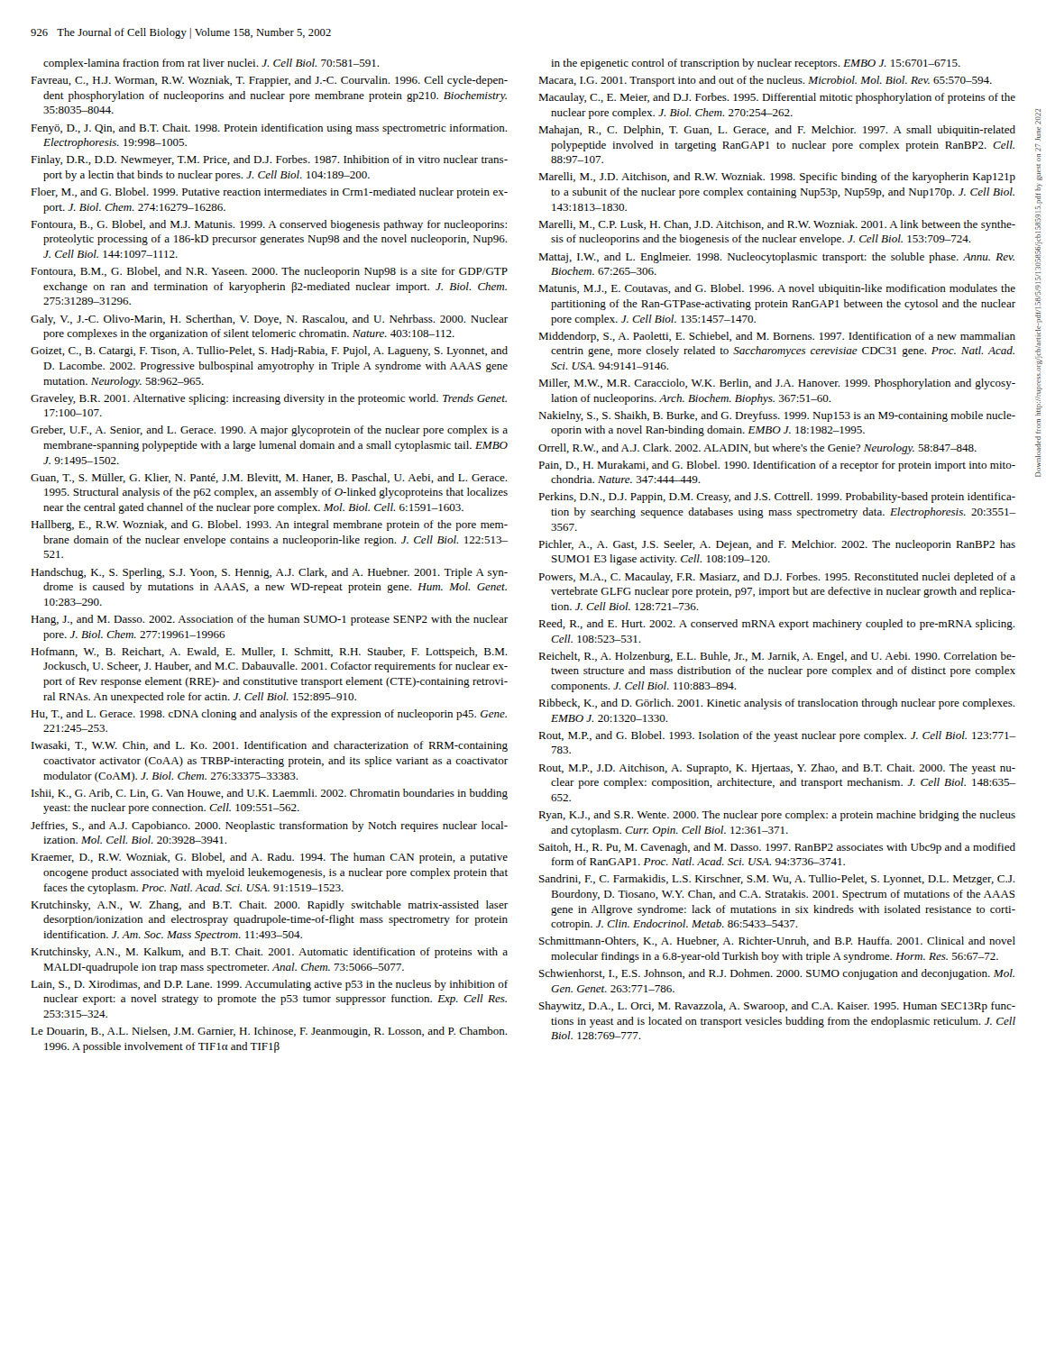926 The Journal of Cell Biology | Volume 158, Number 5, 2002
Downloaded from http://rupress.org/jcb/article-pdf/158/5/915/1305856/jcb1585915.pdf by guest on 27 June 2022
complex-lamina fraction from rat liver nuclei. J. Cell Biol. 70:581–591.
Favreau, C., H.J. Worman, R.W. Wozniak, T. Frappier, and J.-C. Courvalin. 1996. Cell cycle-dependent phosphorylation of nucleoporins and nuclear pore membrane protein gp210. Biochemistry. 35:8035–8044.
Fenyö, D., J. Qin, and B.T. Chait. 1998. Protein identification using mass spectrometric information. Electrophoresis. 19:998–1005.
Finlay, D.R., D.D. Newmeyer, T.M. Price, and D.J. Forbes. 1987. Inhibition of in vitro nuclear transport by a lectin that binds to nuclear pores. J. Cell Biol. 104:189–200.
Floer, M., and G. Blobel. 1999. Putative reaction intermediates in Crm1-mediated nuclear protein export. J. Biol. Chem. 274:16279–16286.
Fontoura, B., G. Blobel, and M.J. Matunis. 1999. A conserved biogenesis pathway for nucleoporins: proteolytic processing of a 186-kD precursor generates Nup98 and the novel nucleoporin, Nup96. J. Cell Biol. 144:1097–1112.
Fontoura, B.M., G. Blobel, and N.R. Yaseen. 2000. The nucleoporin Nup98 is a site for GDP/GTP exchange on ran and termination of karyopherin β2-mediated nuclear import. J. Biol. Chem. 275:31289–31296.
Galy, V., J.-C. Olivo-Marin, H. Scherthan, V. Doye, N. Rascalou, and U. Nehrbass. 2000. Nuclear pore complexes in the organization of silent telomeric chromatin. Nature. 403:108–112.
Goizet, C., B. Catargi, F. Tison, A. Tullio-Pelet, S. Hadj-Rabia, F. Pujol, A. Lagueny, S. Lyonnet, and D. Lacombe. 2002. Progressive bulbospinal amyotrophy in Triple A syndrome with AAAS gene mutation. Neurology. 58:962–965.
Graveley, B.R. 2001. Alternative splicing: increasing diversity in the proteomic world. Trends Genet. 17:100–107.
Greber, U.F., A. Senior, and L. Gerace. 1990. A major glycoprotein of the nuclear pore complex is a membrane-spanning polypeptide with a large lumenal domain and a small cytoplasmic tail. EMBO J. 9:1495–1502.
Guan, T., S. Müller, G. Klier, N. Panté, J.M. Blevitt, M. Haner, B. Paschal, U. Aebi, and L. Gerace. 1995. Structural analysis of the p62 complex, an assembly of O-linked glycoproteins that localizes near the central gated channel of the nuclear pore complex. Mol. Biol. Cell. 6:1591–1603.
Hallberg, E., R.W. Wozniak, and G. Blobel. 1993. An integral membrane protein of the pore membrane domain of the nuclear envelope contains a nucleoporin-like region. J. Cell Biol. 122:513–521.
Handschug, K., S. Sperling, S.J. Yoon, S. Hennig, A.J. Clark, and A. Huebner. 2001. Triple A syndrome is caused by mutations in AAAS, a new WD-repeat protein gene. Hum. Mol. Genet. 10:283–290.
Hang, J., and M. Dasso. 2002. Association of the human SUMO-1 protease SENP2 with the nuclear pore. J. Biol. Chem. 277:19961–19966
Hofmann, W., B. Reichart, A. Ewald, E. Muller, I. Schmitt, R.H. Stauber, F. Lottspeich, B.M. Jockusch, U. Scheer, J. Hauber, and M.C. Dabauvalle. 2001. Cofactor requirements for nuclear export of Rev response element (RRE)- and constitutive transport element (CTE)-containing retroviral RNAs. An unexpected role for actin. J. Cell Biol. 152:895–910.
Hu, T., and L. Gerace. 1998. cDNA cloning and analysis of the expression of nucleoporin p45. Gene. 221:245–253.
Iwasaki, T., W.W. Chin, and L. Ko. 2001. Identification and characterization of RRM-containing coactivator activator (CoAA) as TRBP-interacting protein, and its splice variant as a coactivator modulator (CoAM). J. Biol. Chem. 276:33375–33383.
Ishii, K., G. Arib, C. Lin, G. Van Houwe, and U.K. Laemmli. 2002. Chromatin boundaries in budding yeast: the nuclear pore connection. Cell. 109:551–562.
Jeffries, S., and A.J. Capobianco. 2000. Neoplastic transformation by Notch requires nuclear localization. Mol. Cell. Biol. 20:3928–3941.
Kraemer, D., R.W. Wozniak, G. Blobel, and A. Radu. 1994. The human CAN protein, a putative oncogene product associated with myeloid leukemogenesis, is a nuclear pore complex protein that faces the cytoplasm. Proc. Natl. Acad. Sci. USA. 91:1519–1523.
Krutchinsky, A.N., W. Zhang, and B.T. Chait. 2000. Rapidly switchable matrix-assisted laser desorption/ionization and electrospray quadrupole-time-of-flight mass spectrometry for protein identification. J. Am. Soc. Mass Spectrom. 11:493–504.
Krutchinsky, A.N., M. Kalkum, and B.T. Chait. 2001. Automatic identification of proteins with a MALDI-quadrupole ion trap mass spectrometer. Anal. Chem. 73:5066–5077.
Lain, S., D. Xirodimas, and D.P. Lane. 1999. Accumulating active p53 in the nucleus by inhibition of nuclear export: a novel strategy to promote the p53 tumor suppressor function. Exp. Cell Res. 253:315–324.
Le Douarin, B., A.L. Nielsen, J.M. Garnier, H. Ichinose, F. Jeanmougin, R. Losson, and P. Chambon. 1996. A possible involvement of TIF1α and TIF1β
in the epigenetic control of transcription by nuclear receptors. EMBO J. 15:6701–6715.
Macara, I.G. 2001. Transport into and out of the nucleus. Microbiol. Mol. Biol. Rev. 65:570–594.
Macaulay, C., E. Meier, and D.J. Forbes. 1995. Differential mitotic phosphorylation of proteins of the nuclear pore complex. J. Biol. Chem. 270:254–262.
Mahajan, R., C. Delphin, T. Guan, L. Gerace, and F. Melchior. 1997. A small ubiquitin-related polypeptide involved in targeting RanGAP1 to nuclear pore complex protein RanBP2. Cell. 88:97–107.
Marelli, M., J.D. Aitchison, and R.W. Wozniak. 1998. Specific binding of the karyopherin Kap121p to a subunit of the nuclear pore complex containing Nup53p, Nup59p, and Nup170p. J. Cell Biol. 143:1813–1830.
Marelli, M., C.P. Lusk, H. Chan, J.D. Aitchison, and R.W. Wozniak. 2001. A link between the synthesis of nucleoporins and the biogenesis of the nuclear envelope. J. Cell Biol. 153:709–724.
Mattaj, I.W., and L. Englmeier. 1998. Nucleocytoplasmic transport: the soluble phase. Annu. Rev. Biochem. 67:265–306.
Matunis, M.J., E. Coutavas, and G. Blobel. 1996. A novel ubiquitin-like modification modulates the partitioning of the Ran-GTPase-activating protein RanGAP1 between the cytosol and the nuclear pore complex. J. Cell Biol. 135:1457–1470.
Middendorp, S., A. Paoletti, E. Schiebel, and M. Bornens. 1997. Identification of a new mammalian centrin gene, more closely related to Saccharomyces cerevisiae CDC31 gene. Proc. Natl. Acad. Sci. USA. 94:9141–9146.
Miller, M.W., M.R. Caracciolo, W.K. Berlin, and J.A. Hanover. 1999. Phosphorylation and glycosylation of nucleoporins. Arch. Biochem. Biophys. 367:51–60.
Nakielny, S., S. Shaikh, B. Burke, and G. Dreyfuss. 1999. Nup153 is an M9-containing mobile nucleoporin with a novel Ran-binding domain. EMBO J. 18:1982–1995.
Orrell, R.W., and A.J. Clark. 2002. ALADIN, but where's the Genie? Neurology. 58:847–848.
Pain, D., H. Murakami, and G. Blobel. 1990. Identification of a receptor for protein import into mitochondria. Nature. 347:444–449.
Perkins, D.N., D.J. Pappin, D.M. Creasy, and J.S. Cottrell. 1999. Probability-based protein identification by searching sequence databases using mass spectrometry data. Electrophoresis. 20:3551–3567.
Pichler, A., A. Gast, J.S. Seeler, A. Dejean, and F. Melchior. 2002. The nucleoporin RanBP2 has SUMO1 E3 ligase activity. Cell. 108:109–120.
Powers, M.A., C. Macaulay, F.R. Masiarz, and D.J. Forbes. 1995. Reconstituted nuclei depleted of a vertebrate GLFG nuclear pore protein, p97, import but are defective in nuclear growth and replication. J. Cell Biol. 128:721–736.
Reed, R., and E. Hurt. 2002. A conserved mRNA export machinery coupled to pre-mRNA splicing. Cell. 108:523–531.
Reichelt, R., A. Holzenburg, E.L. Buhle, Jr., M. Jarnik, A. Engel, and U. Aebi. 1990. Correlation between structure and mass distribution of the nuclear pore complex and of distinct pore complex components. J. Cell Biol. 110:883–894.
Ribbeck, K., and D. Görlich. 2001. Kinetic analysis of translocation through nuclear pore complexes. EMBO J. 20:1320–1330.
Rout, M.P., and G. Blobel. 1993. Isolation of the yeast nuclear pore complex. J. Cell Biol. 123:771–783.
Rout, M.P., J.D. Aitchison, A. Suprapto, K. Hjertaas, Y. Zhao, and B.T. Chait. 2000. The yeast nuclear pore complex: composition, architecture, and transport mechanism. J. Cell Biol. 148:635–652.
Ryan, K.J., and S.R. Wente. 2000. The nuclear pore complex: a protein machine bridging the nucleus and cytoplasm. Curr. Opin. Cell Biol. 12:361–371.
Saitoh, H., R. Pu, M. Cavenagh, and M. Dasso. 1997. RanBP2 associates with Ubc9p and a modified form of RanGAP1. Proc. Natl. Acad. Sci. USA. 94:3736–3741.
Sandrini, F., C. Farmakidis, L.S. Kirschner, S.M. Wu, A. Tullio-Pelet, S. Lyonnet, D.L. Metzger, C.J. Bourdony, D. Tiosano, W.Y. Chan, and C.A. Stratakis. 2001. Spectrum of mutations of the AAAS gene in Allgrove syndrome: lack of mutations in six kindreds with isolated resistance to corticotropin. J. Clin. Endocrinol. Metab. 86:5433–5437.
Schmittmann-Ohters, K., A. Huebner, A. Richter-Unruh, and B.P. Hauffa. 2001. Clinical and novel molecular findings in a 6.8-year-old Turkish boy with triple A syndrome. Horm. Res. 56:67–72.
Schwienhorst, I., E.S. Johnson, and R.J. Dohmen. 2000. SUMO conjugation and deconjugation. Mol. Gen. Genet. 263:771–786.
Shaywitz, D.A., L. Orci, M. Ravazzola, A. Swaroop, and C.A. Kaiser. 1995. Human SEC13Rp functions in yeast and is located on transport vesicles budding from the endoplasmic reticulum. J. Cell Biol. 128:769–777.